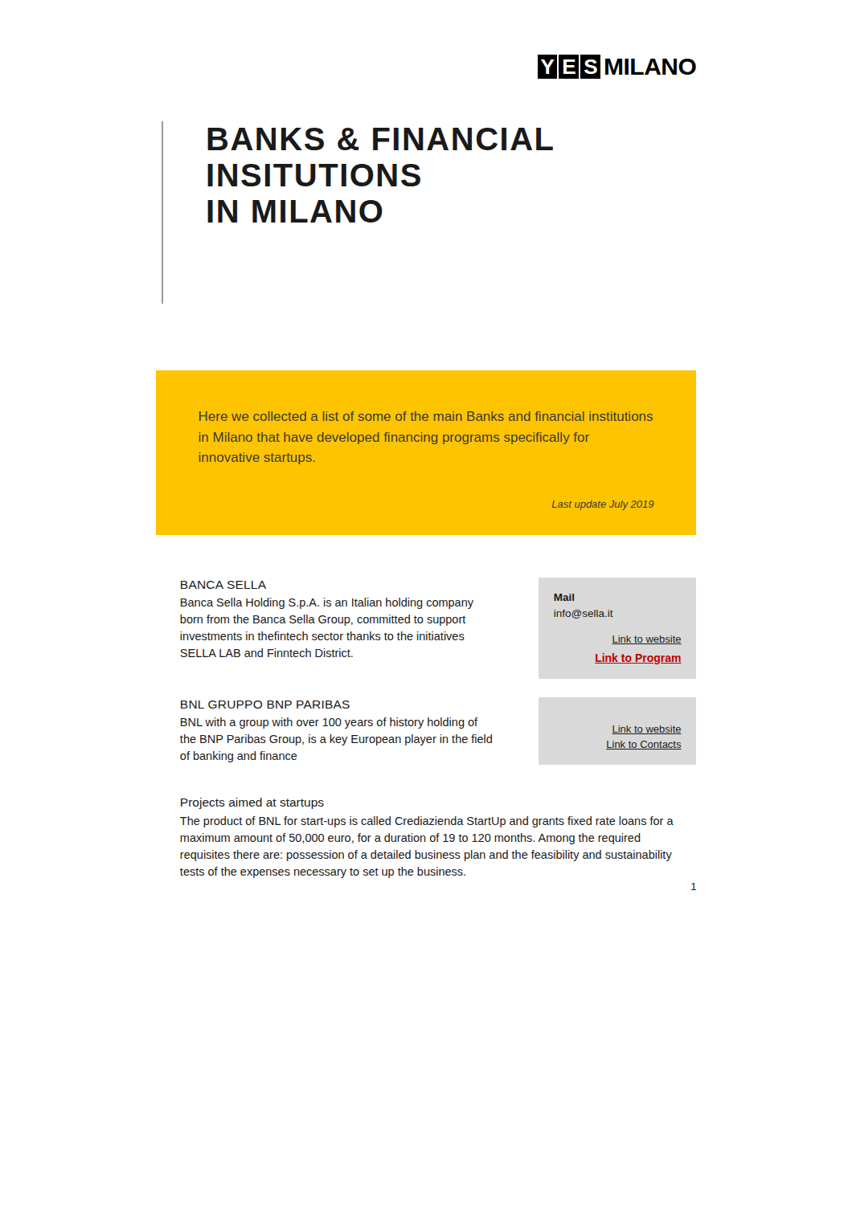YESMILANO
Banks & Financial
Insitutions
in Milano
Here we collected a list of some of the main Banks and financial institutions in Milano that have developed financing programs specifically for innovative startups.
Last update July 2019
BANCA SELLA
Banca Sella Holding S.p.A. is an Italian holding company born from the Banca Sella Group, committed to support investments in thefintech sector thanks to the initiatives SELLA LAB and Finntech District.
Mail info@sella.it
Link to website Link to Program
BNL GRUPPO BNP PARIBAS
BNL with a group with over 100 years of history holding of the BNP Paribas Group, is a key European player in the field of banking and finance
Link to website Link to Contacts
Projects aimed at startups
The product of BNL for start-ups is called Crediazienda StartUp and grants fixed rate loans for a maximum amount of 50,000 euro, for a duration of 19 to 120 months. Among the required requisites there are: possession of a detailed business plan and the feasibility and sustainability tests of the expenses necessary to set up the business.
1